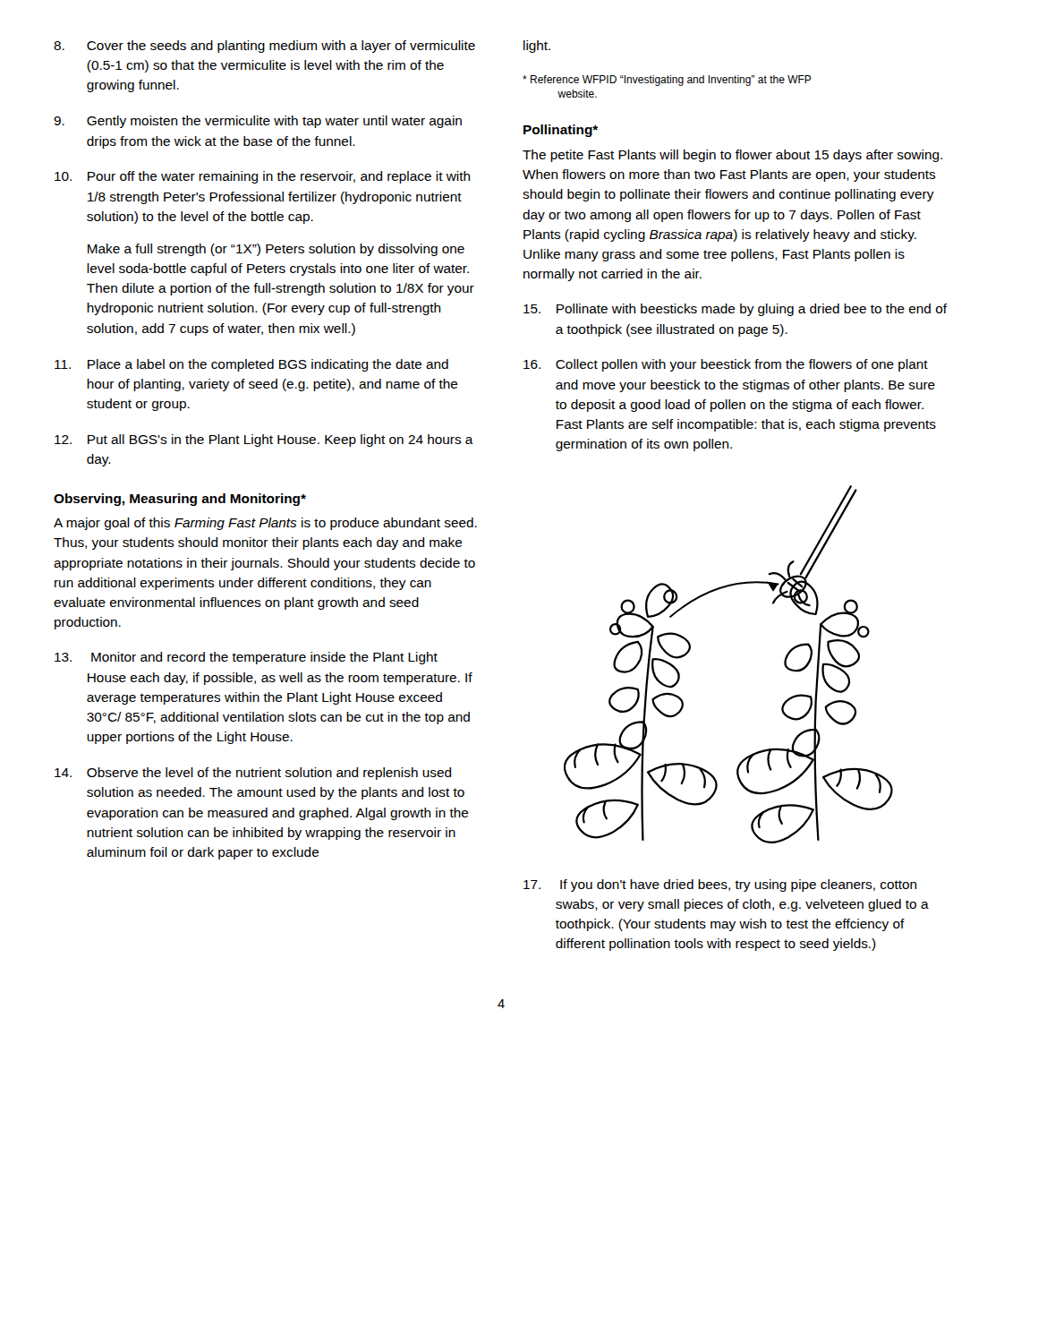8. Cover the seeds and planting medium with a layer of vermiculite (0.5-1 cm) so that the vermiculite is level with the rim of the growing funnel.
9. Gently moisten the vermiculite with tap water until water again drips from the wick at the base of the funnel.
10. Pour off the water remaining in the reservoir, and replace it with 1/8 strength Peter's Professional fertilizer (hydroponic nutrient solution) to the level of the bottle cap.
Make a full strength (or “1X”) Peters solution by dissolving one level soda-bottle capful of Peters crystals into one liter of water. Then dilute a portion of the full-strength solution to 1/8X for your hydroponic nutrient solution. (For every cup of full-strength solution, add 7 cups of water, then mix well.)
11. Place a label on the completed BGS indicating the date and hour of planting, variety of seed (e.g. petite), and name of the student or group.
12. Put all BGS's in the Plant Light House. Keep light on 24 hours a day.
Observing, Measuring and Monitoring*
A major goal of this Farming Fast Plants is to produce abundant seed. Thus, your students should monitor their plants each day and make appropriate notations in their journals. Should your students decide to run additional experiments under different conditions, they can evaluate environmental influences on plant growth and seed production.
13. Monitor and record the temperature inside the Plant Light House each day, if possible, as well as the room temperature. If average temperatures within the Plant Light House exceed 30°C/ 85°F, additional ventilation slots can be cut in the top and upper portions of the Light House.
14. Observe the level of the nutrient solution and replenish used solution as needed. The amount used by the plants and lost to evaporation can be measured and graphed. Algal growth in the nutrient solution can be inhibited by wrapping the reservoir in aluminum foil or dark paper to exclude
light.
* Reference WFPID “Investigating and Inventing” at the WFP website.
Pollinating*
The petite Fast Plants will begin to flower about 15 days after sowing. When flowers on more than two Fast Plants are open, your students should begin to pollinate their flowers and continue pollinating every day or two among all open flowers for up to 7 days. Pollen of Fast Plants (rapid cycling Brassica rapa) is relatively heavy and sticky. Unlike many grass and some tree pollens, Fast Plants pollen is normally not carried in the air.
15. Pollinate with beesticks made by gluing a dried bee to the end of a toothpick (see illustrated on page 5).
16. Collect pollen with your beestick from the flowers of one plant and move your beestick to the stigmas of other plants. Be sure to deposit a good load of pollen on the stigma of each flower. Fast Plants are self incompatible: that is, each stigma prevents germination of its own pollen.
17. If you don't have dried bees, try using pipe cleaners, cotton swabs, or very small pieces of cloth, e.g. velveteen glued to a toothpick. (Your students may wish to test the effciency of different pollination tools with respect to seed yields.)
4